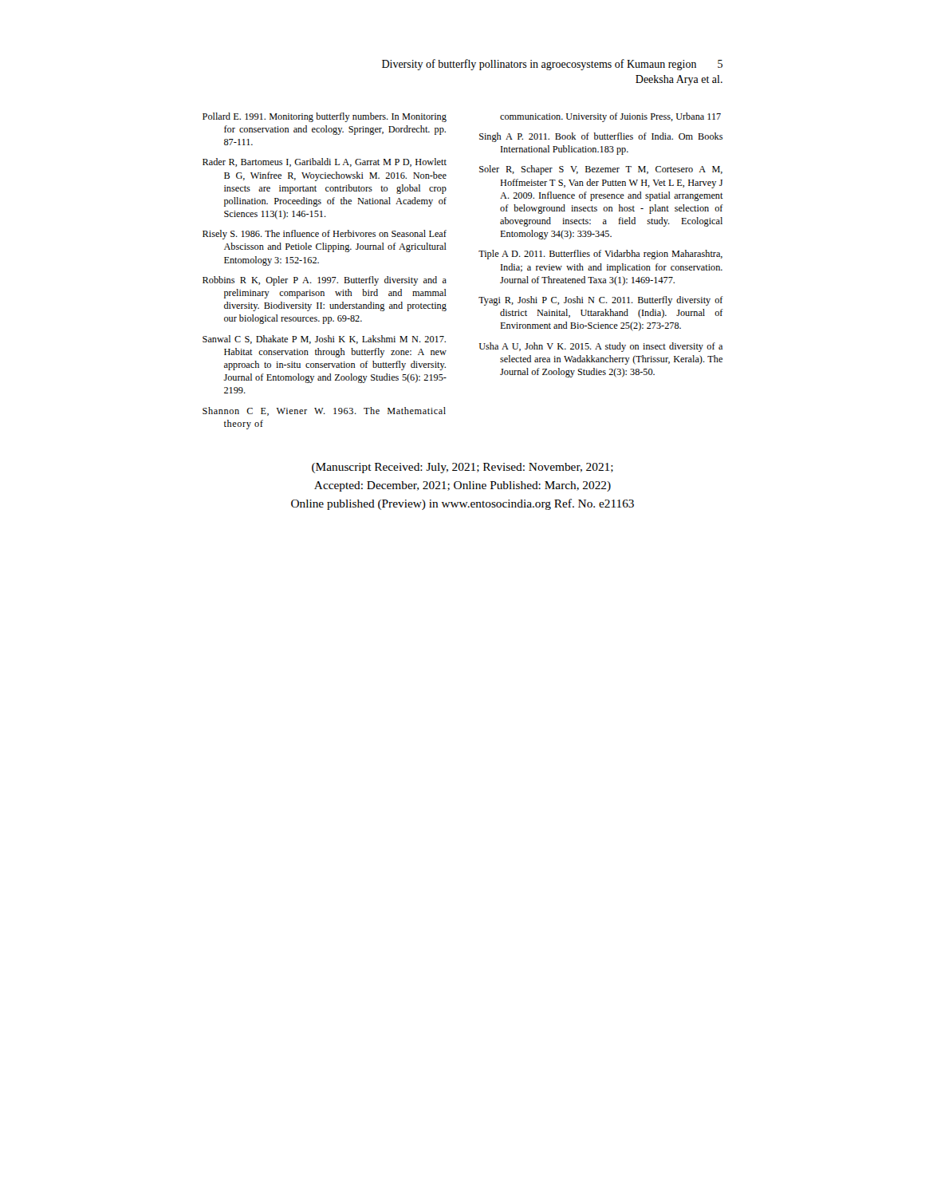Diversity of butterfly pollinators in agroecosystems of Kumaun region5
Deeksha Arya et al.
Pollard E. 1991. Monitoring butterfly numbers. In Monitoring for conservation and ecology. Springer, Dordrecht. pp. 87-111.
Rader R, Bartomeus I, Garibaldi L A, Garrat M P D, Howlett B G, Winfree R, Woyciechowski M. 2016. Non-bee insects are important contributors to global crop pollination. Proceedings of the National Academy of Sciences 113(1): 146-151.
Risely S. 1986. The influence of Herbivores on Seasonal Leaf Abscisson and Petiole Clipping. Journal of Agricultural Entomology 3: 152-162.
Robbins R K, Opler P A. 1997. Butterfly diversity and a preliminary comparison with bird and mammal diversity. Biodiversity II: understanding and protecting our biological resources. pp. 69-82.
Sanwal C S, Dhakate P M, Joshi K K, Lakshmi M N. 2017. Habitat conservation through butterfly zone: A new approach to in-situ conservation of butterfly diversity. Journal of Entomology and Zoology Studies 5(6): 2195-2199.
Shannon C E, Wiener W. 1963. The Mathematical theory of
communication. University of Juionis Press, Urbana 117
Singh A P. 2011. Book of butterflies of India. Om Books International Publication.183 pp.
Soler R, Schaper S V, Bezemer T M, Cortesero A M, Hoffmeister T S, Van der Putten W H, Vet L E, Harvey J A. 2009. Influence of presence and spatial arrangement of belowground insects on host - plant selection of aboveground insects: a field study. Ecological Entomology 34(3): 339-345.
Tiple A D. 2011. Butterflies of Vidarbha region Maharashtra, India; a review with and implication for conservation. Journal of Threatened Taxa 3(1): 1469-1477.
Tyagi R, Joshi P C, Joshi N C. 2011. Butterfly diversity of district Nainital, Uttarakhand (India). Journal of Environment and Bio-Science 25(2): 273-278.
Usha A U, John V K. 2015. A study on insect diversity of a selected area in Wadakkancherry (Thrissur, Kerala). The Journal of Zoology Studies 2(3): 38-50.
(Manuscript Received: July, 2021; Revised: November, 2021;
Accepted: December, 2021; Online Published: March, 2022)
Online published (Preview) in www.entosocindia.org Ref. No. e21163